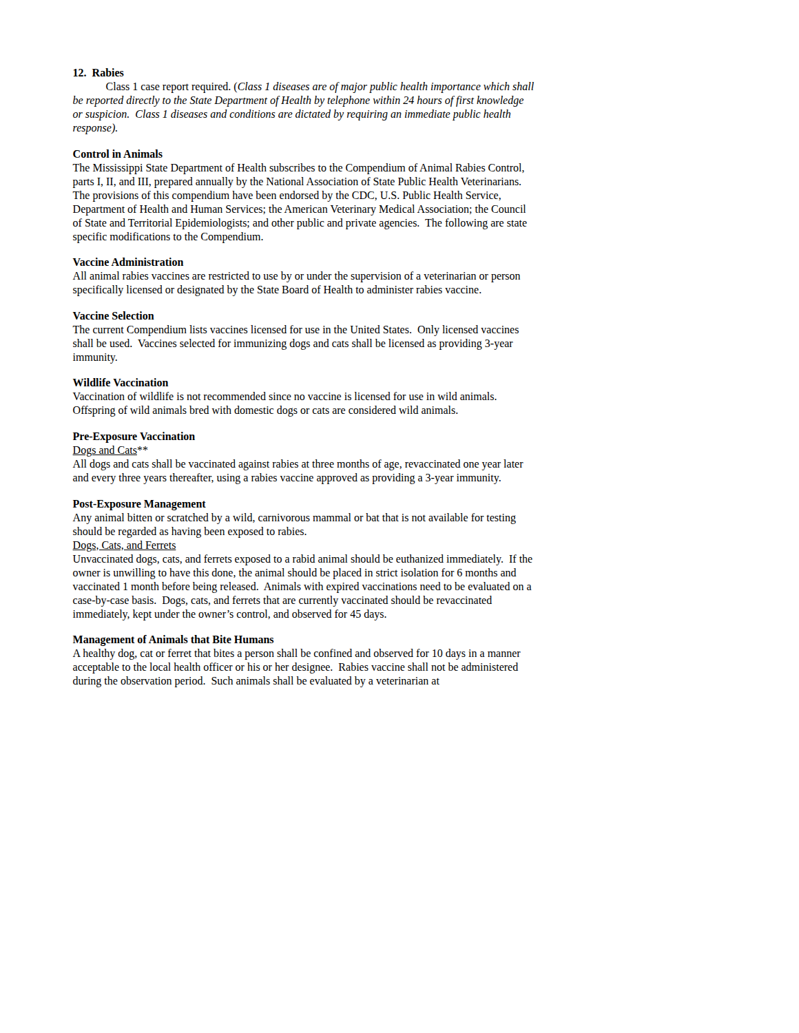12. Rabies
Class 1 case report required. (Class 1 diseases are of major public health importance which shall be reported directly to the State Department of Health by telephone within 24 hours of first knowledge or suspicion. Class 1 diseases and conditions are dictated by requiring an immediate public health response).
Control in Animals
The Mississippi State Department of Health subscribes to the Compendium of Animal Rabies Control, parts I, II, and III, prepared annually by the National Association of State Public Health Veterinarians. The provisions of this compendium have been endorsed by the CDC, U.S. Public Health Service, Department of Health and Human Services; the American Veterinary Medical Association; the Council of State and Territorial Epidemiologists; and other public and private agencies. The following are state specific modifications to the Compendium.
Vaccine Administration
All animal rabies vaccines are restricted to use by or under the supervision of a veterinarian or person specifically licensed or designated by the State Board of Health to administer rabies vaccine.
Vaccine Selection
The current Compendium lists vaccines licensed for use in the United States. Only licensed vaccines shall be used. Vaccines selected for immunizing dogs and cats shall be licensed as providing 3-year immunity.
Wildlife Vaccination
Vaccination of wildlife is not recommended since no vaccine is licensed for use in wild animals. Offspring of wild animals bred with domestic dogs or cats are considered wild animals.
Pre-Exposure Vaccination
Dogs and Cats**
All dogs and cats shall be vaccinated against rabies at three months of age, revaccinated one year later and every three years thereafter, using a rabies vaccine approved as providing a 3-year immunity.
Post-Exposure Management
Any animal bitten or scratched by a wild, carnivorous mammal or bat that is not available for testing should be regarded as having been exposed to rabies.
Dogs, Cats, and Ferrets
Unvaccinated dogs, cats, and ferrets exposed to a rabid animal should be euthanized immediately. If the owner is unwilling to have this done, the animal should be placed in strict isolation for 6 months and vaccinated 1 month before being released. Animals with expired vaccinations need to be evaluated on a case-by-case basis. Dogs, cats, and ferrets that are currently vaccinated should be revaccinated immediately, kept under the owner’s control, and observed for 45 days.
Management of Animals that Bite Humans
A healthy dog, cat or ferret that bites a person shall be confined and observed for 10 days in a manner acceptable to the local health officer or his or her designee. Rabies vaccine shall not be administered during the observation period. Such animals shall be evaluated by a veterinarian at